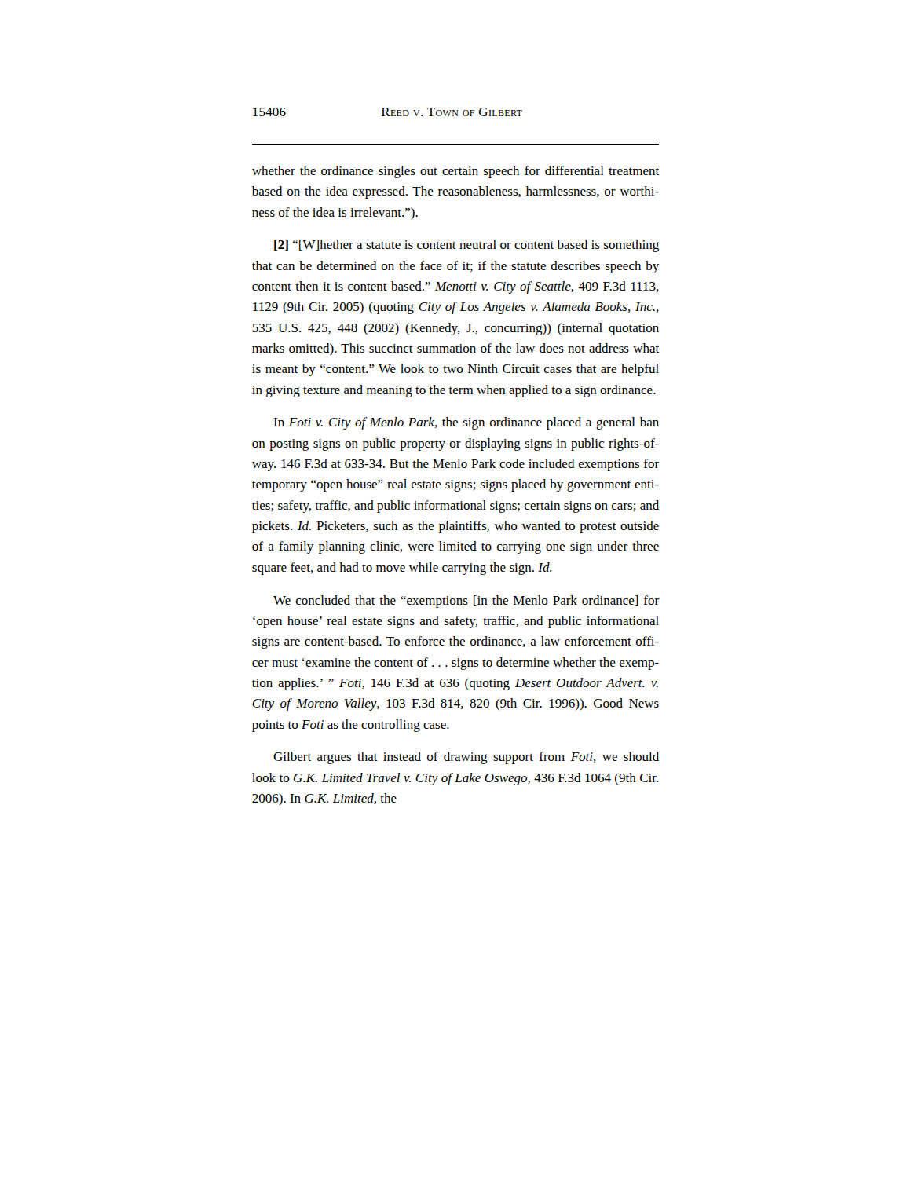15406 Reed v. Town of Gilbert
whether the ordinance singles out certain speech for differential treatment based on the idea expressed. The reasonableness, harmlessness, or worthiness of the idea is irrelevant.”).
[2] “[W]hether a statute is content neutral or content based is something that can be determined on the face of it; if the statute describes speech by content then it is content based.” Menotti v. City of Seattle, 409 F.3d 1113, 1129 (9th Cir. 2005) (quoting City of Los Angeles v. Alameda Books, Inc., 535 U.S. 425, 448 (2002) (Kennedy, J., concurring)) (internal quotation marks omitted). This succinct summation of the law does not address what is meant by “content.” We look to two Ninth Circuit cases that are helpful in giving texture and meaning to the term when applied to a sign ordinance.
In Foti v. City of Menlo Park, the sign ordinance placed a general ban on posting signs on public property or displaying signs in public rights-of-way. 146 F.3d at 633-34. But the Menlo Park code included exemptions for temporary “open house” real estate signs; signs placed by government entities; safety, traffic, and public informational signs; certain signs on cars; and pickets. Id. Picketers, such as the plaintiffs, who wanted to protest outside of a family planning clinic, were limited to carrying one sign under three square feet, and had to move while carrying the sign. Id.
We concluded that the “exemptions [in the Menlo Park ordinance] for ‘open house’ real estate signs and safety, traffic, and public informational signs are content-based. To enforce the ordinance, a law enforcement officer must ‘examine the content of . . . signs to determine whether the exemption applies.’ ” Foti, 146 F.3d at 636 (quoting Desert Outdoor Advert. v. City of Moreno Valley, 103 F.3d 814, 820 (9th Cir. 1996)). Good News points to Foti as the controlling case.
Gilbert argues that instead of drawing support from Foti, we should look to G.K. Limited Travel v. City of Lake Oswego, 436 F.3d 1064 (9th Cir. 2006). In G.K. Limited, the